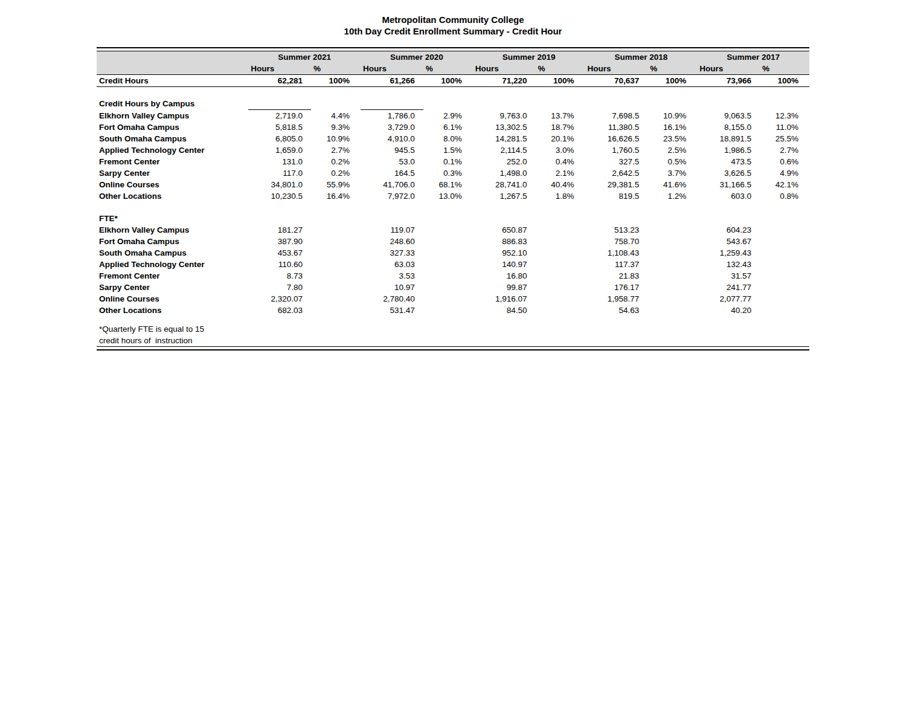Metropolitan Community College
10th Day Credit Enrollment Summary - Credit Hour
| | Summer 2021 | Summer 2020 | Summer 2019 | Summer 2018 | Summer 2017 |
| | Hours | % | Hours | % | Hours | % | Hours | % | Hours | % |
| Credit Hours | 62,281 | 100% | 61,266 | 100% | 71,220 | 100% | 70,637 | 100% | 73,966 | 100% |
| Credit Hours by Campus | |
| Elkhorn Valley Campus | 2,719.0 | 4.4% | 1,786.0 | 2.9% | 9,763.0 | 13.7% | 7,698.5 | 10.9% | 9,063.5 | 12.3% |
| Fort Omaha Campus | 5,818.5 | 9.3% | 3,729.0 | 6.1% | 13,302.5 | 18.7% | 11,380.5 | 16.1% | 8,155.0 | 11.0% |
| South Omaha Campus | 6,805.0 | 10.9% | 4,910.0 | 8.0% | 14,281.5 | 20.1% | 16,626.5 | 23.5% | 18,891.5 | 25.5% |
| Applied Technology Center | 1,659.0 | 2.7% | 945.5 | 1.5% | 2,114.5 | 3.0% | 1,760.5 | 2.5% | 1,986.5 | 2.7% |
| Fremont Center | 131.0 | 0.2% | 53.0 | 0.1% | 252.0 | 0.4% | 327.5 | 0.5% | 473.5 | 0.6% |
| Sarpy Center | 117.0 | 0.2% | 164.5 | 0.3% | 1,498.0 | 2.1% | 2,642.5 | 3.7% | 3,626.5 | 4.9% |
| Online Courses | 34,801.0 | 55.9% | 41,706.0 | 68.1% | 28,741.0 | 40.4% | 29,381.5 | 41.6% | 31,166.5 | 42.1% |
| Other Locations | 10,230.5 | 16.4% | 7,972.0 | 13.0% | 1,267.5 | 1.8% | 819.5 | 1.2% | 603.0 | 0.8% |
| FTE* | |
| Elkhorn Valley Campus | 181.27 | | 119.07 | | 650.87 | | 513.23 | | 604.23 | |
| Fort Omaha Campus | 387.90 | | 248.60 | | 886.83 | | 758.70 | | 543.67 | |
| South Omaha Campus | 453.67 | | 327.33 | | 952.10 | | 1,108.43 | | 1,259.43 | |
| Applied Technology Center | 110.60 | | 63.03 | | 140.97 | | 117.37 | | 132.43 | |
| Fremont Center | 8.73 | | 3.53 | | 16.80 | | 21.83 | | 31.57 | |
| Sarpy Center | 7.80 | | 10.97 | | 99.87 | | 176.17 | | 241.77 | |
| Online Courses | 2,320.07 | | 2,780.40 | | 1,916.07 | | 1,958.77 | | 2,077.77 | |
| Other Locations | 682.03 | | 531.47 | | 84.50 | | 54.63 | | 40.20 | |
| *Quarterly FTE is equal to 15 |
| credit hours of instruction |